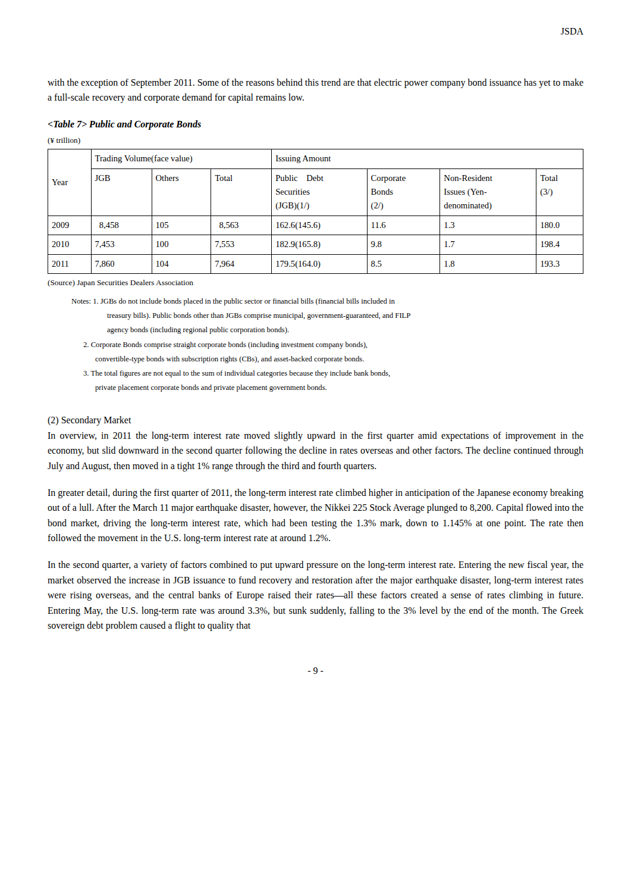JSDA
with the exception of September 2011. Some of the reasons behind this trend are that electric power company bond issuance has yet to make a full-scale recovery and corporate demand for capital remains low.
<Table 7> Public and Corporate Bonds
(¥ trillion)
| Year | Trading Volume(face value) | Issuing Amount |
| JGB | Others | Total | Public Debt Securities (JGB)(1/) | Corporate Bonds (2/) | Non-Resident Issues (Yen- denominated) | Total (3/) |
| 2009 | 8,458 | 105 | 8,563 | 162.6(145.6) | 11.6 | 1.3 | 180.0 |
| 2010 | 7,453 | 100 | 7,553 | 182.9(165.8) | 9.8 | 1.7 | 198.4 |
| 2011 | 7,860 | 104 | 7,964 | 179.5(164.0) | 8.5 | 1.8 | 193.3 |
(Source) Japan Securities Dealers Association
Notes: 1. JGBs do not include bonds placed in the public sector or financial bills (financial bills included in
treasury bills). Public bonds other than JGBs comprise municipal, government-guaranteed, and FILP
agency bonds (including regional public corporation bonds).
2. Corporate Bonds comprise straight corporate bonds (including investment company bonds),
convertible-type bonds with subscription rights (CBs), and asset-backed corporate bonds.
3. The total figures are not equal to the sum of individual categories because they include bank bonds,
private placement corporate bonds and private placement government bonds.
(2) Secondary Market
In overview, in 2011 the long-term interest rate moved slightly upward in the first quarter amid expectations of improvement in the economy, but slid downward in the second quarter following the decline in rates overseas and other factors. The decline continued through July and August, then moved in a tight 1% range through the third and fourth quarters.
In greater detail, during the first quarter of 2011, the long-term interest rate climbed higher in anticipation of the Japanese economy breaking out of a lull. After the March 11 major earthquake disaster, however, the Nikkei 225 Stock Average plunged to 8,200. Capital flowed into the bond market, driving the long-term interest rate, which had been testing the 1.3% mark, down to 1.145% at one point. The rate then followed the movement in the U.S. long-term interest rate at around 1.2%.
In the second quarter, a variety of factors combined to put upward pressure on the long-term interest rate. Entering the new fiscal year, the market observed the increase in JGB issuance to fund recovery and restoration after the major earthquake disaster, long-term interest rates were rising overseas, and the central banks of Europe raised their rates—all these factors created a sense of rates climbing in future. Entering May, the U.S. long-term rate was around 3.3%, but sunk suddenly, falling to the 3% level by the end of the month. The Greek sovereign debt problem caused a flight to quality that
- 9 -